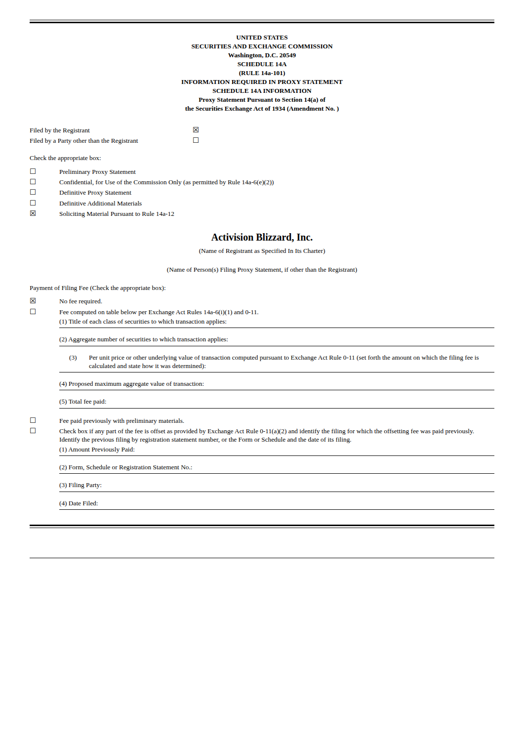UNITED STATES
SECURITIES AND EXCHANGE COMMISSION
Washington, D.C. 20549
SCHEDULE 14A
(RULE 14a-101)
INFORMATION REQUIRED IN PROXY STATEMENT
SCHEDULE 14A INFORMATION
Proxy Statement Pursuant to Section 14(a) of
the Securities Exchange Act of 1934 (Amendment No. )
Filed by the Registrant
☒
Filed by a Party other than the Registrant
☐
Check the appropriate box:
☐
Preliminary Proxy Statement
☐
Confidential, for Use of the Commission Only (as permitted by Rule 14a-6(e)(2))
☐
Definitive Proxy Statement
☐
Definitive Additional Materials
☒
Soliciting Material Pursuant to Rule 14a-12
Activision Blizzard, Inc.
(Name of Registrant as Specified In Its Charter)
(Name of Person(s) Filing Proxy Statement, if other than the Registrant)
Payment of Filing Fee (Check the appropriate box):
☒
No fee required.
☐
Fee computed on table below per Exchange Act Rules 14a-6(i)(1) and 0-11.
(1) Title of each class of securities to which transaction applies:
(2) Aggregate number of securities to which transaction applies:
(3)
Per unit price or other underlying value of transaction computed pursuant to Exchange Act Rule 0-11 (set forth the amount on which the filing fee is calculated and state how it was determined):
(4) Proposed maximum aggregate value of transaction:
(5) Total fee paid:
☐
Fee paid previously with preliminary materials.
☐
Check box if any part of the fee is offset as provided by Exchange Act Rule 0-11(a)(2) and identify the filing for which the offsetting fee was paid previously. Identify the previous filing by registration statement number, or the Form or Schedule and the date of its filing.
(1) Amount Previously Paid:
(2) Form, Schedule or Registration Statement No.:
(3) Filing Party:
(4) Date Filed: